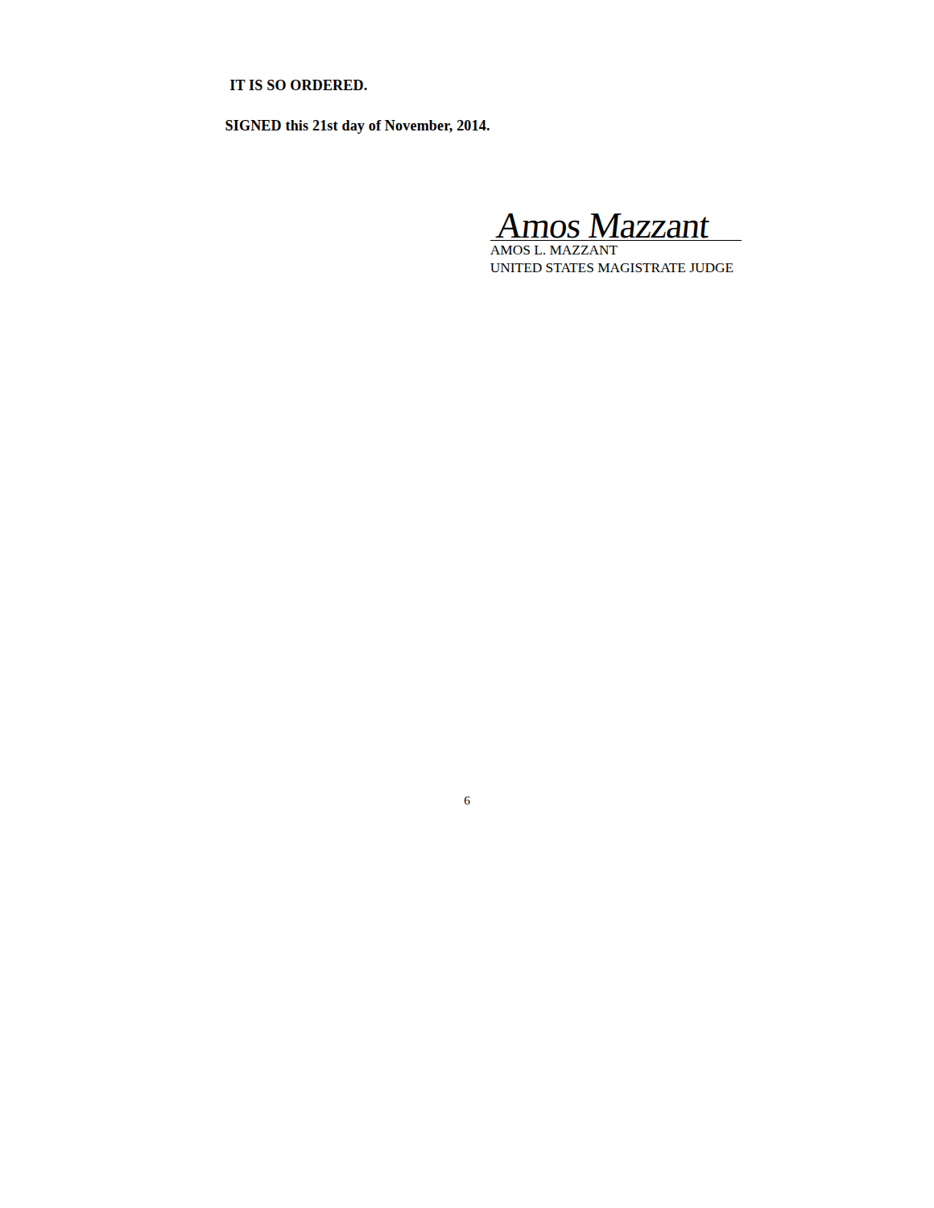IT IS SO ORDERED.
SIGNED this 21st day of November, 2014.
Amos Mazzant
AMOS L. MAZZANT
UNITED STATES MAGISTRATE JUDGE
6